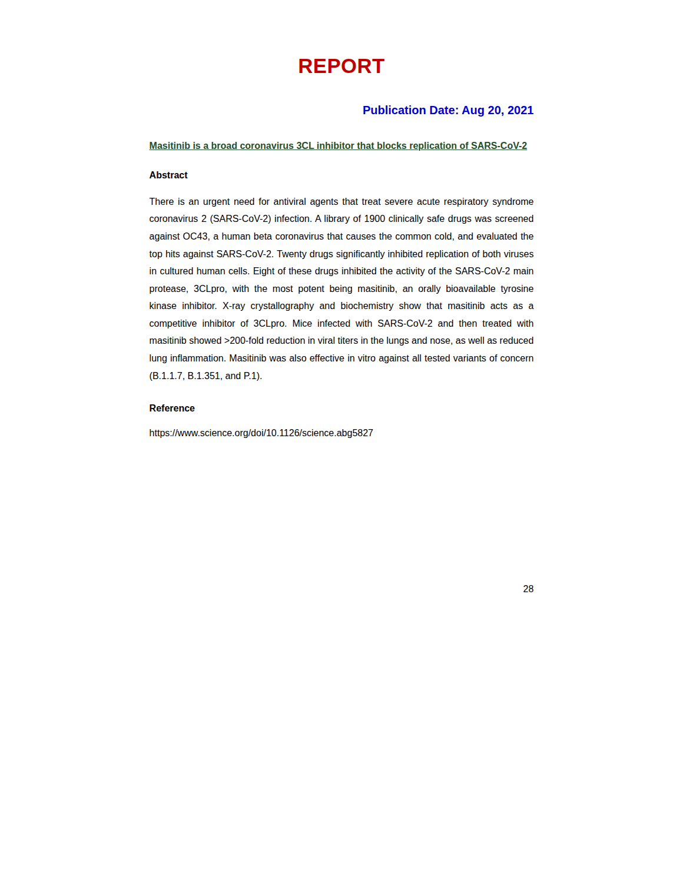REPORT
Publication Date: Aug 20, 2021
Masitinib is a broad coronavirus 3CL inhibitor that blocks replication of SARS-CoV-2
Abstract
There is an urgent need for antiviral agents that treat severe acute respiratory syndrome coronavirus 2 (SARS-CoV-2) infection. A library of 1900 clinically safe drugs was screened against OC43, a human beta coronavirus that causes the common cold, and evaluated the top hits against SARS-CoV-2. Twenty drugs significantly inhibited replication of both viruses in cultured human cells. Eight of these drugs inhibited the activity of the SARS-CoV-2 main protease, 3CLpro, with the most potent being masitinib, an orally bioavailable tyrosine kinase inhibitor. X-ray crystallography and biochemistry show that masitinib acts as a competitive inhibitor of 3CLpro. Mice infected with SARS-CoV-2 and then treated with masitinib showed >200-fold reduction in viral titers in the lungs and nose, as well as reduced lung inflammation. Masitinib was also effective in vitro against all tested variants of concern (B.1.1.7, B.1.351, and P.1).
Reference
https://www.science.org/doi/10.1126/science.abg5827
28